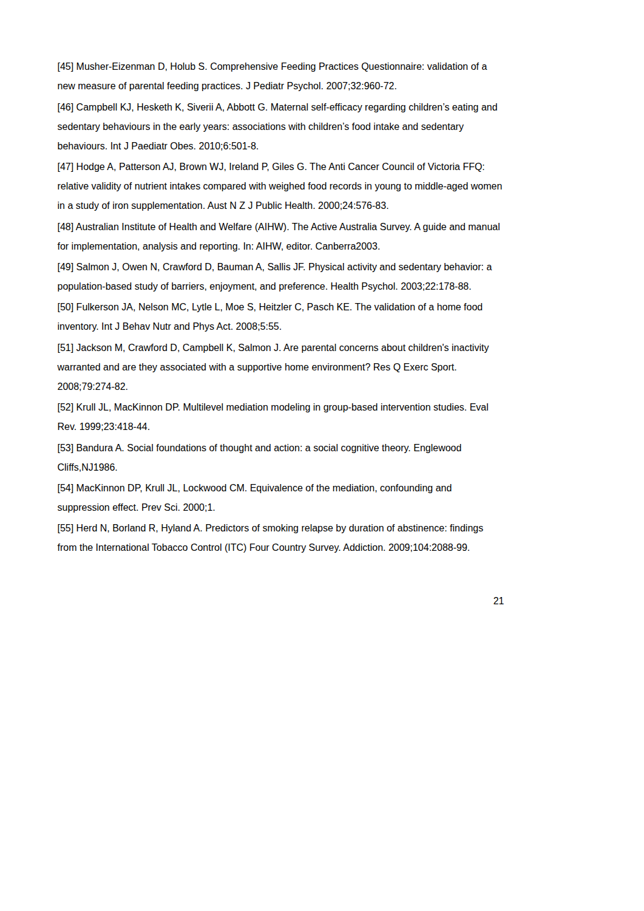[45] Musher-Eizenman D, Holub S. Comprehensive Feeding Practices Questionnaire: validation of a new measure of parental feeding practices. J Pediatr Psychol. 2007;32:960-72.
[46] Campbell KJ, Hesketh K, Siverii A, Abbott G. Maternal self-efficacy regarding children’s eating and sedentary behaviours in the early years: associations with children’s food intake and sedentary behaviours. Int J Paediatr Obes. 2010;6:501-8.
[47] Hodge A, Patterson AJ, Brown WJ, Ireland P, Giles G. The Anti Cancer Council of Victoria FFQ: relative validity of nutrient intakes compared with weighed food records in young to middle-aged women in a study of iron supplementation. Aust N Z J Public Health. 2000;24:576-83.
[48] Australian Institute of Health and Welfare (AIHW). The Active Australia Survey. A guide and manual for implementation, analysis and reporting. In: AIHW, editor. Canberra2003.
[49] Salmon J, Owen N, Crawford D, Bauman A, Sallis JF. Physical activity and sedentary behavior: a population-based study of barriers, enjoyment, and preference. Health Psychol. 2003;22:178-88.
[50] Fulkerson JA, Nelson MC, Lytle L, Moe S, Heitzler C, Pasch KE. The validation of a home food inventory. Int J Behav Nutr and Phys Act. 2008;5:55.
[51] Jackson M, Crawford D, Campbell K, Salmon J. Are parental concerns about children's inactivity warranted and are they associated with a supportive home environment? Res Q Exerc Sport. 2008;79:274-82.
[52] Krull JL, MacKinnon DP. Multilevel mediation modeling in group-based intervention studies. Eval Rev. 1999;23:418-44.
[53] Bandura A. Social foundations of thought and action: a social cognitive theory. Englewood Cliffs,NJ1986.
[54] MacKinnon DP, Krull JL, Lockwood CM. Equivalence of the mediation, confounding and suppression effect. Prev Sci. 2000;1.
[55] Herd N, Borland R, Hyland A. Predictors of smoking relapse by duration of abstinence: findings from the International Tobacco Control (ITC) Four Country Survey. Addiction. 2009;104:2088-99.
21